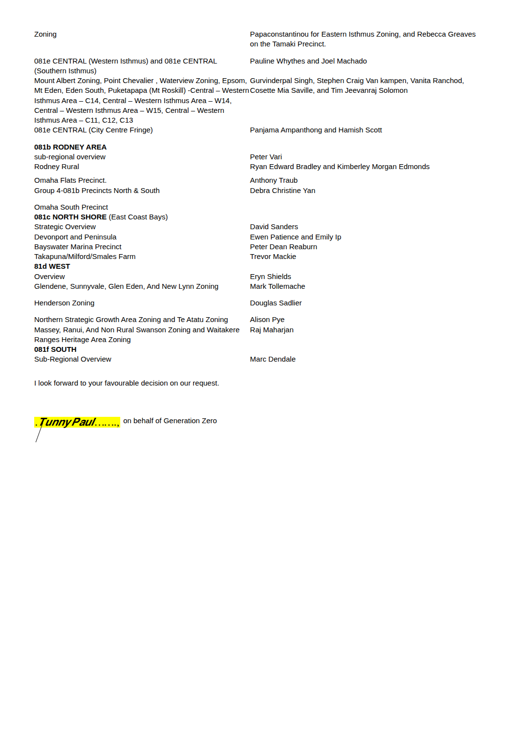| Zoning | Papaconstantinou for Eastern Isthmus Zoning, and Rebecca Greaves on the Tamaki Precinct. |
| 081e CENTRAL (Western Isthmus) and 081e CENTRAL (Southern Isthmus) | Pauline Whythes and Joel Machado |
| Mount Albert Zoning, Point Chevalier , Waterview Zoning, Epsom, Mt Eden, Eden South, Puketapapa (Mt Roskill) -Central – Western Isthmus Area – C14, Central – Western Isthmus Area – W14, Central – Western Isthmus Area – W15, Central – Western Isthmus Area – C11, C12, C13 | Gurvinderpal Singh, Stephen Craig Van kampen, Vanita Ranchod, Cosette Mia Saville, and Tim Jeevanraj Solomon |
| 081e CENTRAL (City Centre Fringe) | Panjama Ampanthong and Hamish Scott |
| 081b RODNEY AREA | |
| sub-regional overview | Peter Vari |
| Rodney Rural | Ryan Edward Bradley and Kimberley Morgan Edmonds |
| Omaha Flats Precinct. | Anthony Traub |
| Group 4-081b Precincts North & South | Debra Christine Yan |
| Omaha South Precinct | |
| 081c NORTH SHORE (East Coast Bays) | |
| Strategic Overview | David Sanders |
| Devonport and Peninsula | Ewen Patience and Emily Ip |
| Bayswater Marina Precinct | Peter Dean Reaburn |
| Takapuna/Milford/Smales Farm | Trevor Mackie |
| 81d WEST | |
| Overview | Eryn Shields |
| Glendene, Sunnyvale, Glen Eden, And New Lynn Zoning | Mark Tollemache |
| Henderson Zoning | Douglas Sadlier |
| Northern Strategic Growth Area Zoning and Te Atatu Zoning | Alison Pye |
| Massey, Ranui, And Non Rural Swanson Zoning and Waitakere Ranges Heritage Area Zoning | Raj Maharjan |
| 081f SOUTH | |
| Sub-Regional Overview | Marc Dendale |
I look forward to your favourable decision on our request.
. 𝑻𝒖𝒏𝒏𝒚 𝑷𝒂𝒖𝒍 ……., on behalf of Generation Zero